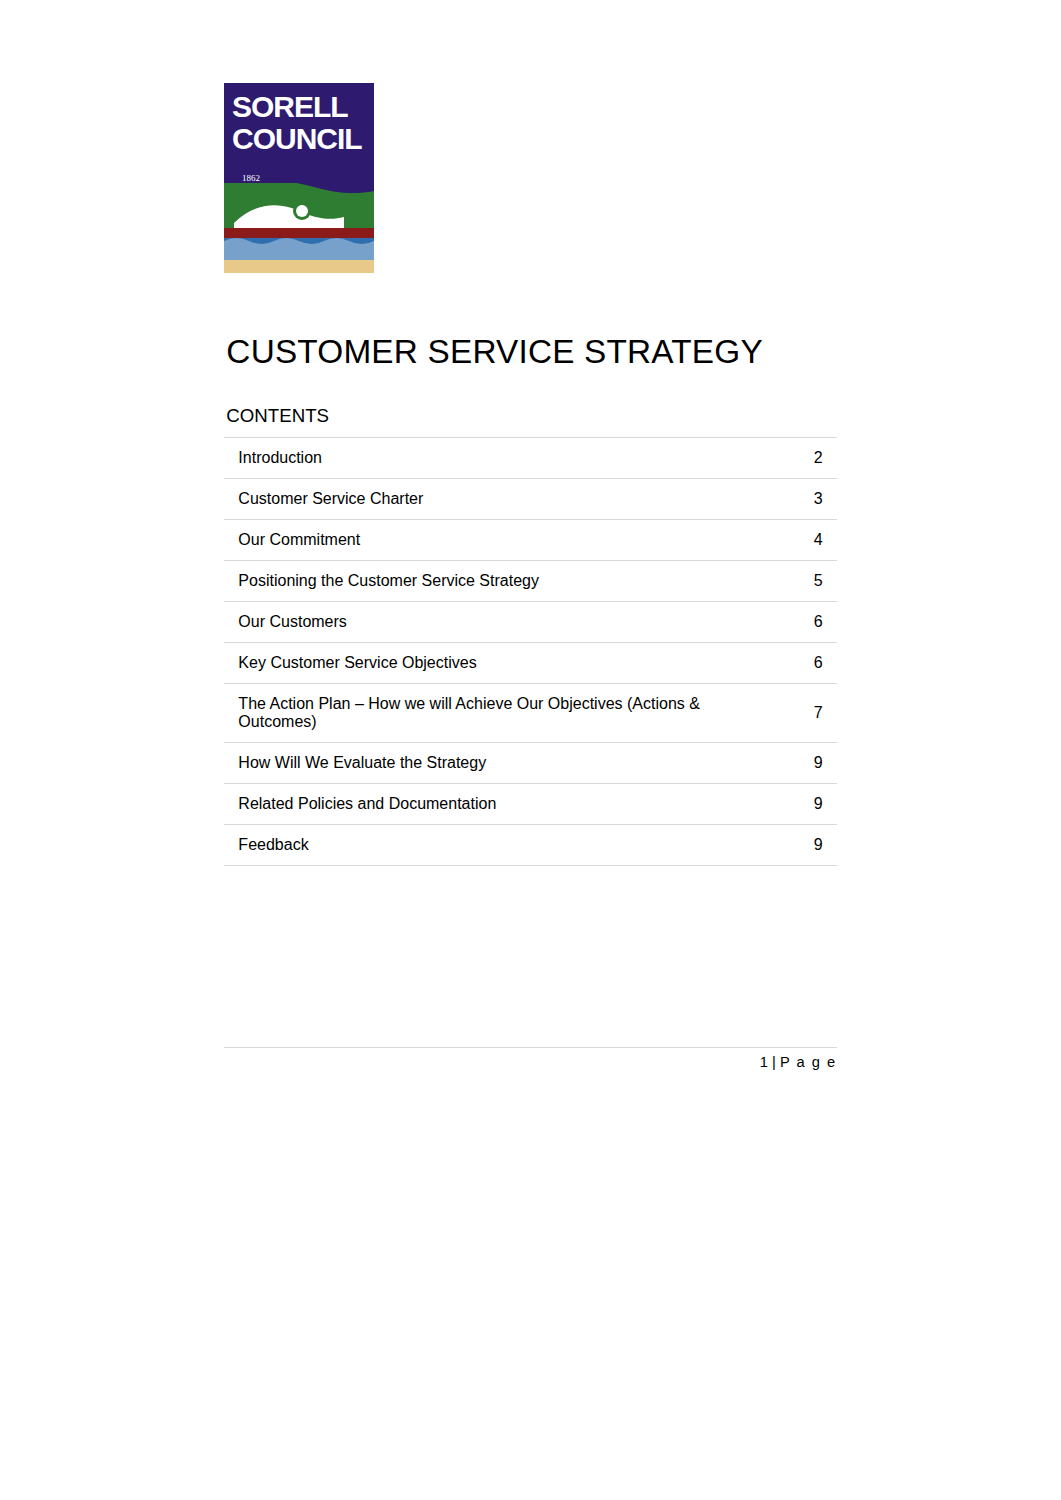SORELL COUNCIL 1862
CUSTOMER SERVICE STRATEGY
CONTENTS
| Introduction | 2 |
| Customer Service Charter | 3 |
| Our Commitment | 4 |
| Positioning the Customer Service Strategy | 5 |
| Our Customers | 6 |
| Key Customer Service Objectives | 6 |
| The Action Plan – How we will Achieve Our Objectives (Actions & Outcomes) | 7 |
| How Will We Evaluate the Strategy | 9 |
| Related Policies and Documentation | 9 |
| Feedback | 9 |
1 | P a g e